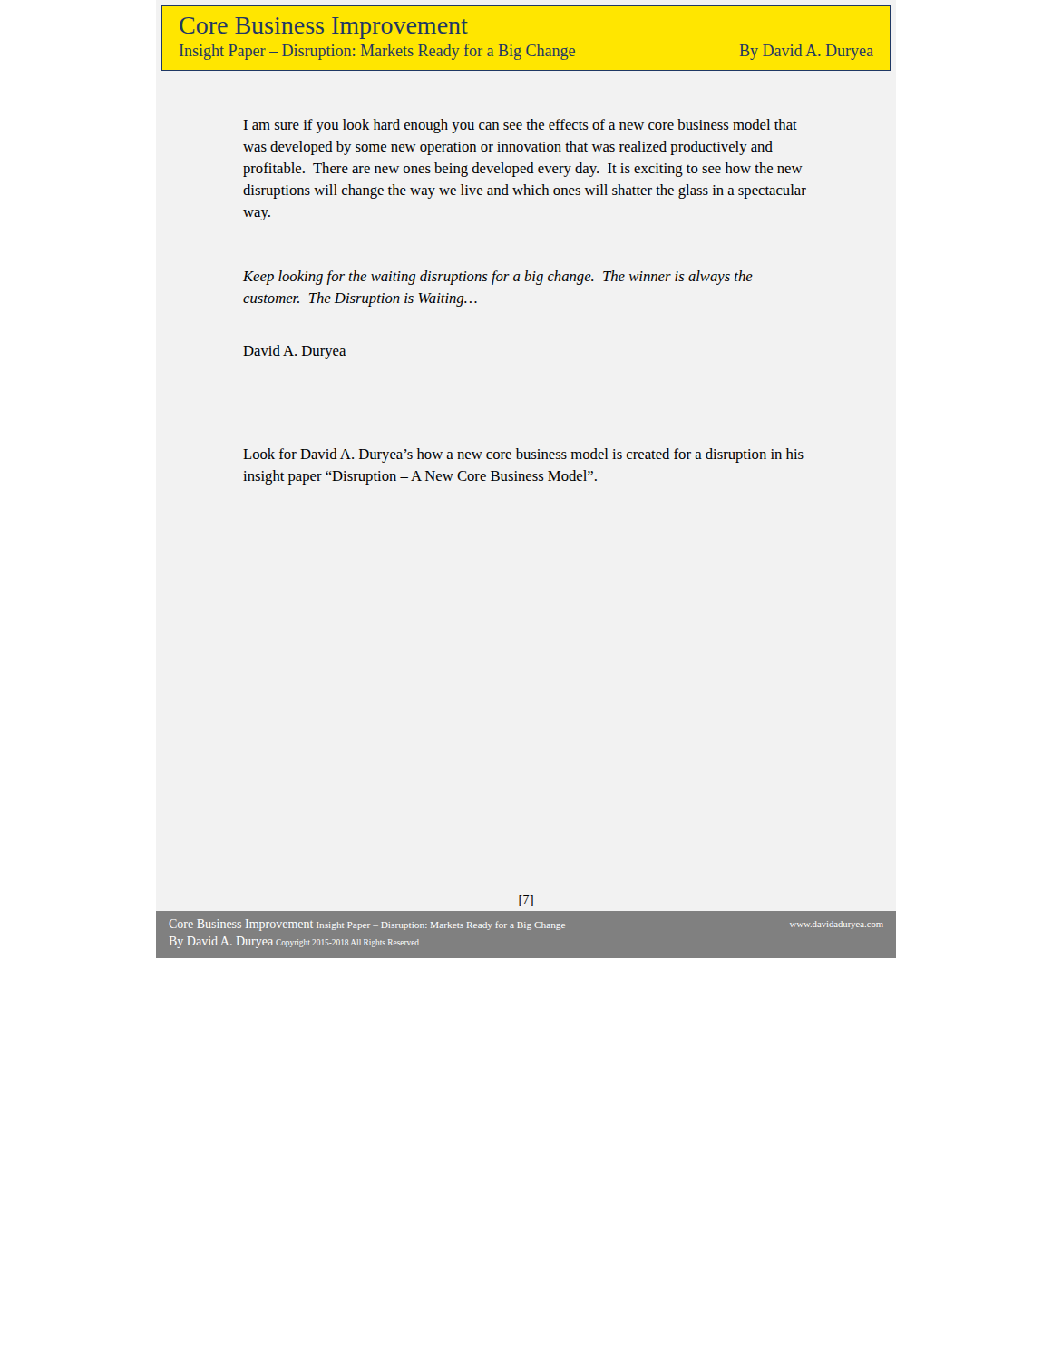Core Business Improvement
Insight Paper – Disruption: Markets Ready for a Big Change By David A. Duryea
I am sure if you look hard enough you can see the effects of a new core business model that was developed by some new operation or innovation that was realized productively and profitable. There are new ones being developed every day. It is exciting to see how the new disruptions will change the way we live and which ones will shatter the glass in a spectacular way.
Keep looking for the waiting disruptions for a big change. The winner is always the customer. The Disruption is Waiting…
David A. Duryea
Look for David A. Duryea’s how a new core business model is created for a disruption in his insight paper “Disruption – A New Core Business Model”.
[7]
Core Business Improvement Insight Paper – Disruption: Markets Ready for a Big Change
By David A. Duryea Copyright 2015-2018 All Rights Reserved
www.davidaduryea.com